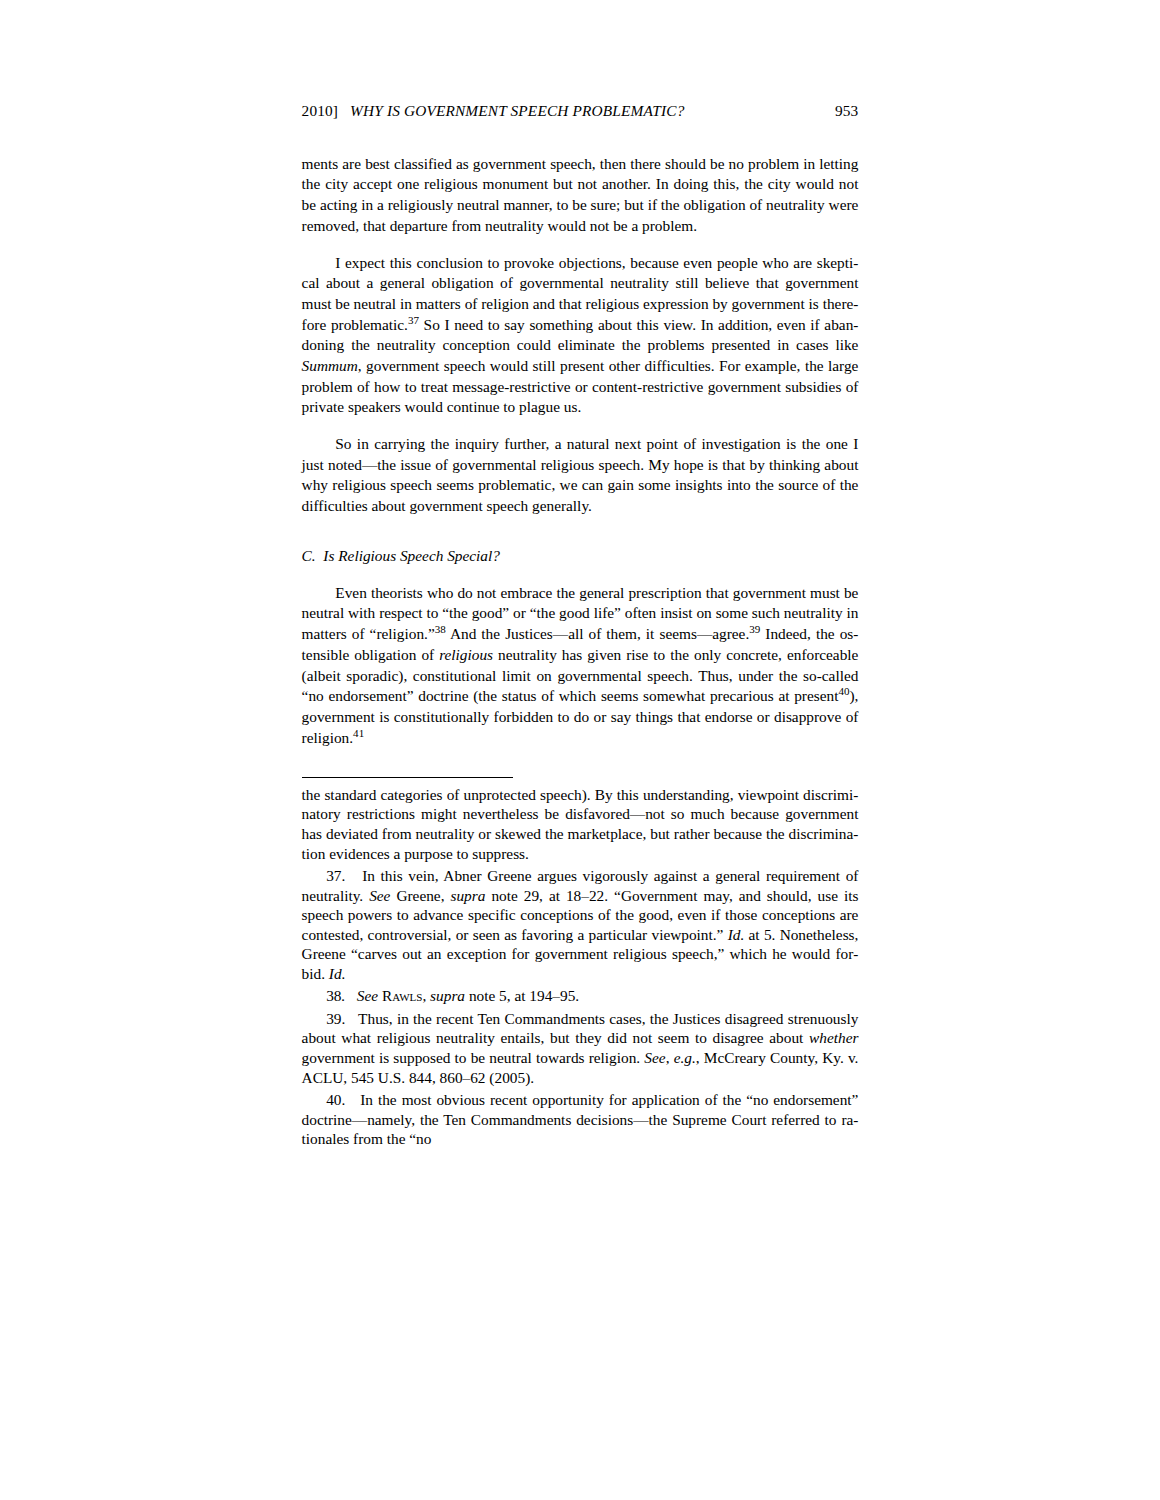953 2010] WHY IS GOVERNMENT SPEECH PROBLEMATIC?
ments are best classified as government speech, then there should be no problem in letting the city accept one religious monument but not another. In doing this, the city would not be acting in a religiously neutral manner, to be sure; but if the obligation of neutrality were removed, that departure from neutrality would not be a problem.
I expect this conclusion to provoke objections, because even people who are skeptical about a general obligation of governmental neutrality still believe that government must be neutral in matters of religion and that religious expression by government is therefore problematic.37 So I need to say something about this view. In addition, even if abandoning the neutrality conception could eliminate the problems presented in cases like Summum, government speech would still present other difficulties. For example, the large problem of how to treat message-restrictive or content-restrictive government subsidies of private speakers would continue to plague us.
So in carrying the inquiry further, a natural next point of investigation is the one I just noted—the issue of governmental religious speech. My hope is that by thinking about why religious speech seems problematic, we can gain some insights into the source of the difficulties about government speech generally.
C. Is Religious Speech Special?
Even theorists who do not embrace the general prescription that government must be neutral with respect to “the good” or “the good life” often insist on some such neutrality in matters of “religion.”38 And the Justices—all of them, it seems—agree.39 Indeed, the ostensible obligation of religious neutrality has given rise to the only concrete, enforceable (albeit sporadic), constitutional limit on governmental speech. Thus, under the so-called “no endorsement” doctrine (the status of which seems somewhat precarious at present40), government is constitutionally forbidden to do or say things that endorse or disapprove of religion.41
the standard categories of unprotected speech). By this understanding, viewpoint discriminatory restrictions might nevertheless be disfavored—not so much because government has deviated from neutrality or skewed the marketplace, but rather because the discrimination evidences a purpose to suppress.
37. In this vein, Abner Greene argues vigorously against a general requirement of neutrality. See Greene, supra note 29, at 18–22. “Government may, and should, use its speech powers to advance specific conceptions of the good, even if those conceptions are contested, controversial, or seen as favoring a particular viewpoint.” Id. at 5. Nonetheless, Greene “carves out an exception for government religious speech,” which he would forbid. Id.
38. See Rawls, supra note 5, at 194–95.
39. Thus, in the recent Ten Commandments cases, the Justices disagreed strenuously about what religious neutrality entails, but they did not seem to disagree about whether government is supposed to be neutral towards religion. See, e.g., McCreary County, Ky. v. ACLU, 545 U.S. 844, 860–62 (2005).
40. In the most obvious recent opportunity for application of the “no endorsement” doctrine—namely, the Ten Commandments decisions—the Supreme Court referred to rationales from the “no